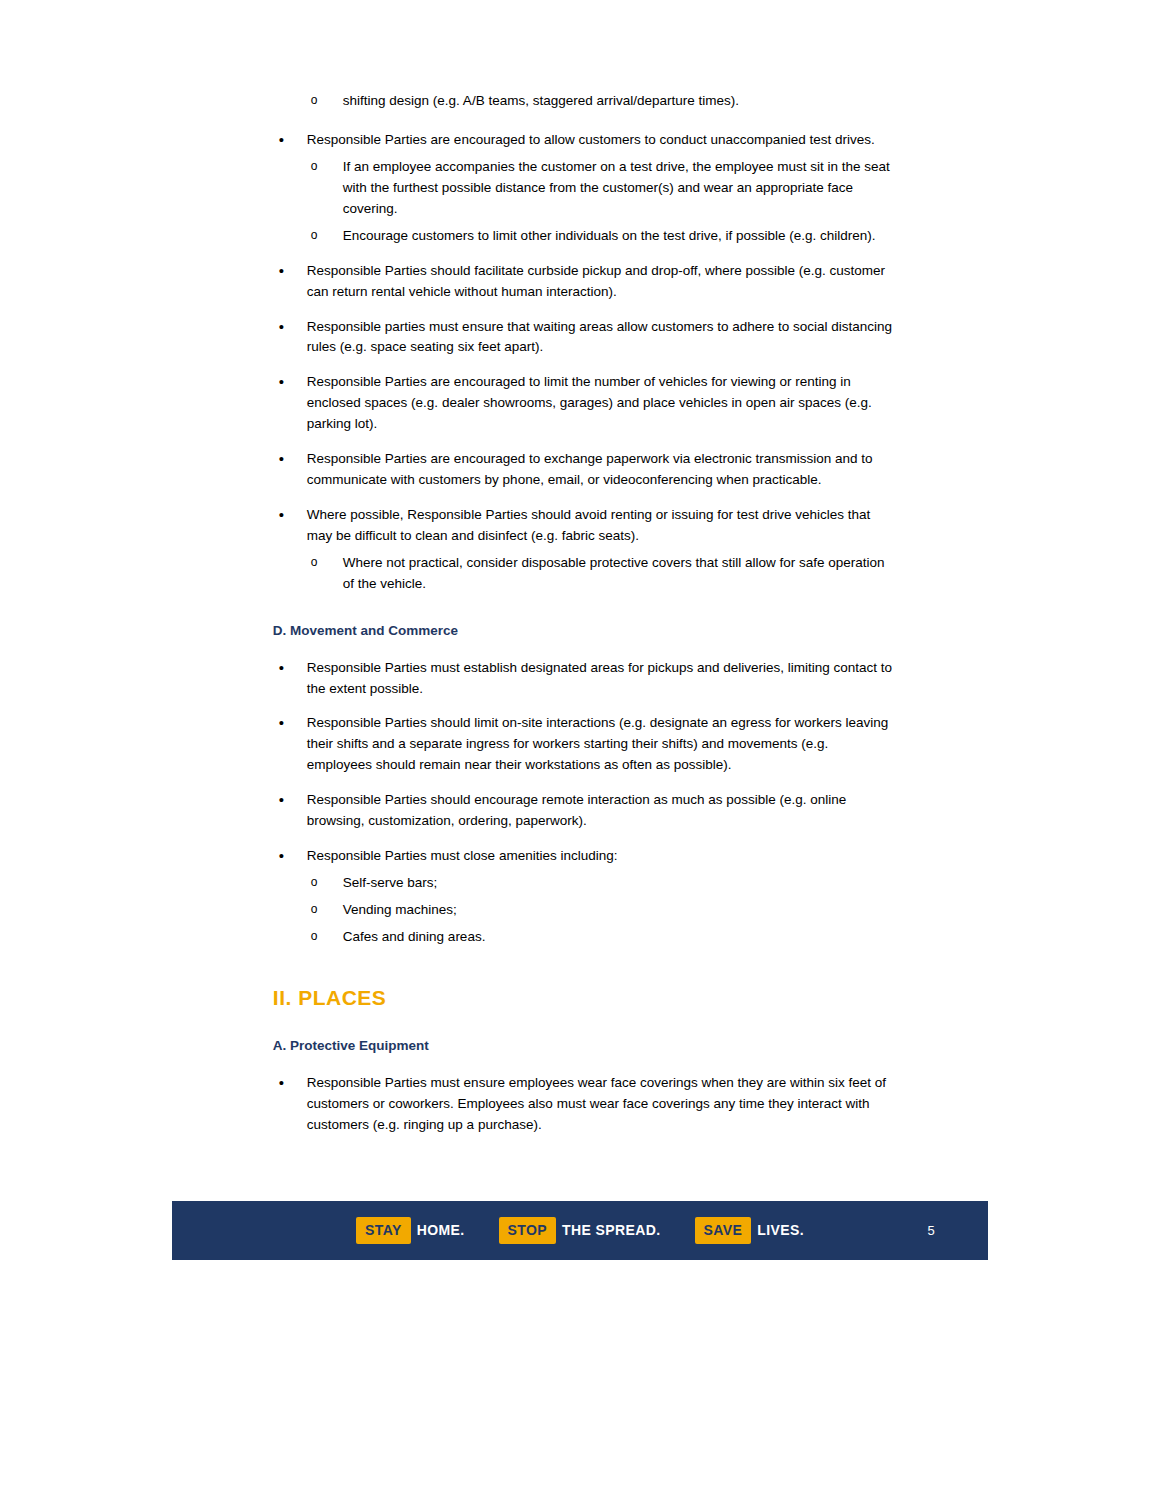shifting design (e.g. A/B teams, staggered arrival/departure times).
Responsible Parties are encouraged to allow customers to conduct unaccompanied test drives.
If an employee accompanies the customer on a test drive, the employee must sit in the seat with the furthest possible distance from the customer(s) and wear an appropriate face covering.
Encourage customers to limit other individuals on the test drive, if possible (e.g. children).
Responsible Parties should facilitate curbside pickup and drop-off, where possible (e.g. customer can return rental vehicle without human interaction).
Responsible parties must ensure that waiting areas allow customers to adhere to social distancing rules (e.g. space seating six feet apart).
Responsible Parties are encouraged to limit the number of vehicles for viewing or renting in enclosed spaces (e.g. dealer showrooms, garages) and place vehicles in open air spaces (e.g. parking lot).
Responsible Parties are encouraged to exchange paperwork via electronic transmission and to communicate with customers by phone, email, or videoconferencing when practicable.
Where possible, Responsible Parties should avoid renting or issuing for test drive vehicles that may be difficult to clean and disinfect (e.g. fabric seats).
Where not practical, consider disposable protective covers that still allow for safe operation of the vehicle.
D. Movement and Commerce
Responsible Parties must establish designated areas for pickups and deliveries, limiting contact to the extent possible.
Responsible Parties should limit on-site interactions (e.g. designate an egress for workers leaving their shifts and a separate ingress for workers starting their shifts) and movements (e.g. employees should remain near their workstations as often as possible).
Responsible Parties should encourage remote interaction as much as possible (e.g. online browsing, customization, ordering, paperwork).
Responsible Parties must close amenities including:
Self-serve bars;
Vending machines;
Cafes and dining areas.
II. PLACES
A. Protective Equipment
Responsible Parties must ensure employees wear face coverings when they are within six feet of customers or coworkers. Employees also must wear face coverings any time they interact with customers (e.g. ringing up a purchase).
STAYHOME. STOPTHE SPREAD. SAVELIVES. 5